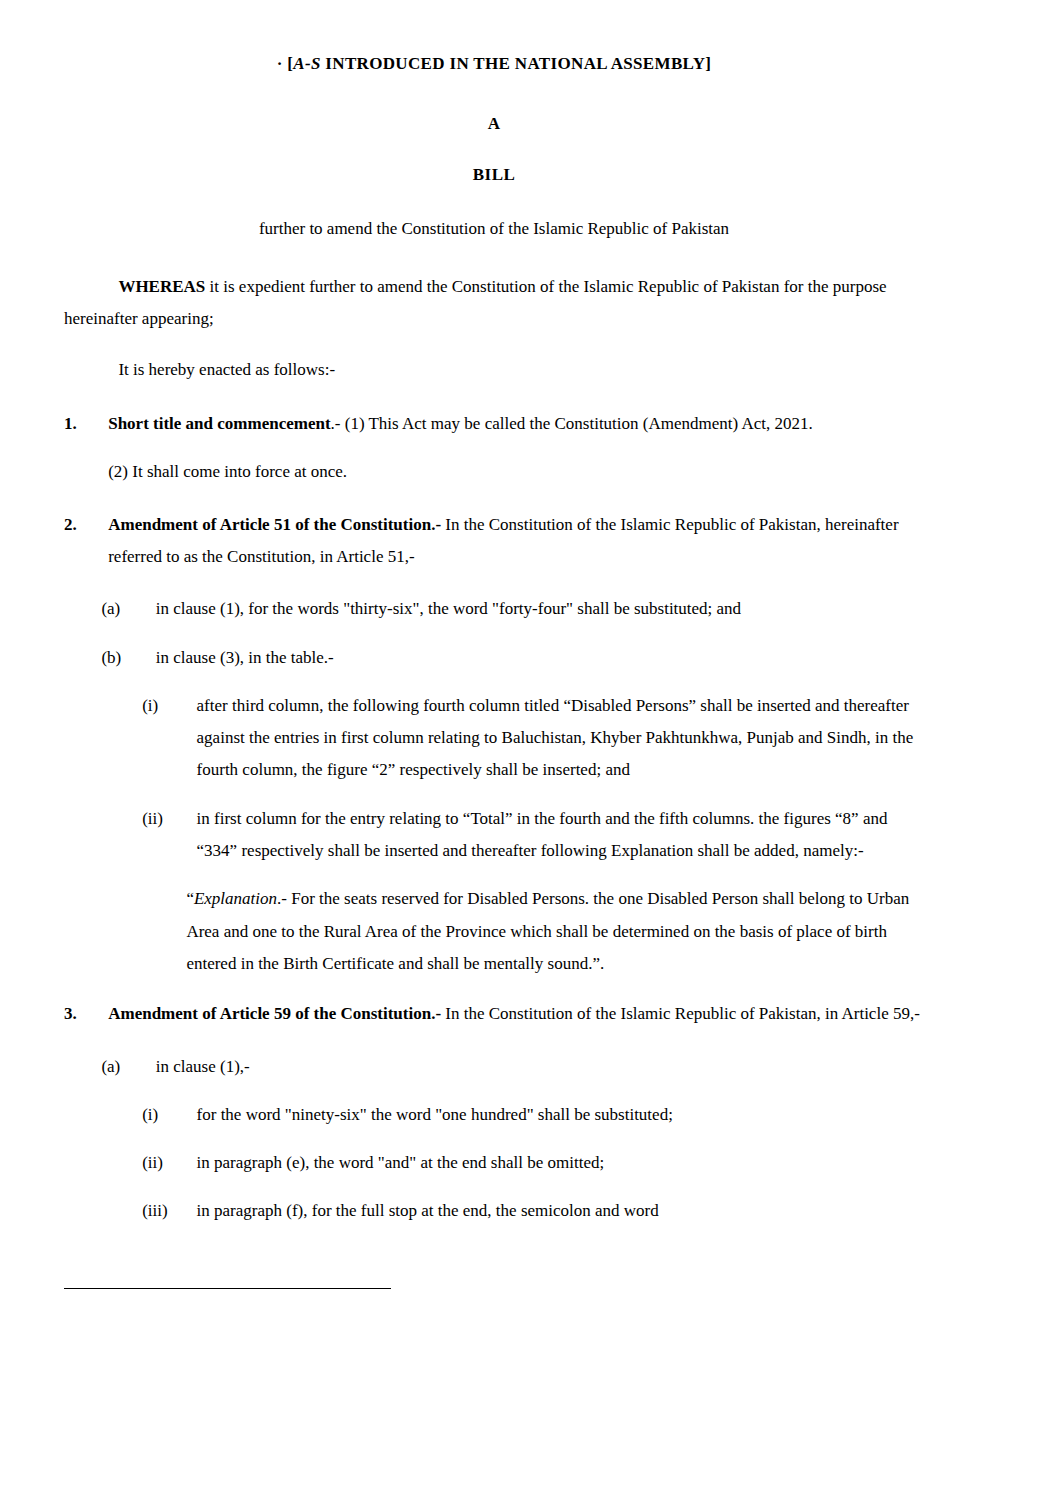· [A‑S INTRODUCED IN THE NATIONAL ASSEMBLY]
A
BILL
further to amend the Constitution of the Islamic Republic of Pakistan
WHEREAS it is expedient further to amend the Constitution of the Islamic Republic of Pakistan for the purpose hereinafter appearing;
It is hereby enacted as follows:-
1.
Short title and commencement.- (1) This Act may be called the Constitution (Amendment) Act, 2021.
(2) It shall come into force at once.
2.
Amendment of Article 51 of the Constitution.- In the Constitution of the Islamic Republic of Pakistan, hereinafter referred to as the Constitution, in Article 51,-
(a)
in clause (1), for the words "thirty-six", the word "forty-four" shall be substituted; and
(b)
in clause (3), in the table.-
(i)
after third column, the following fourth column titled “Disabled Persons” shall be inserted and thereafter against the entries in first column relating to Baluchistan, Khyber Pakhtunkhwa, Punjab and Sindh, in the fourth column, the figure “2” respectively shall be inserted; and
(ii)
in first column for the entry relating to “Total” in the fourth and the fifth columns. the figures “8” and “334” respectively shall be inserted and thereafter following Explanation shall be added, namely:-
“Explanation.- For the seats reserved for Disabled Persons. the one Disabled Person shall belong to Urban Area and one to the Rural Area of the Province which shall be determined on the basis of place of birth entered in the Birth Certificate and shall be mentally sound.”.
3.
Amendment of Article 59 of the Constitution.- In the Constitution of the Islamic Republic of Pakistan, in Article 59,-
(a)
in clause (1),-
(i)
for the word "ninety-six" the word "one hundred" shall be substituted;
(ii)
in paragraph (e), the word "and" at the end shall be omitted;
(iii)
in paragraph (f), for the full stop at the end, the semicolon and word